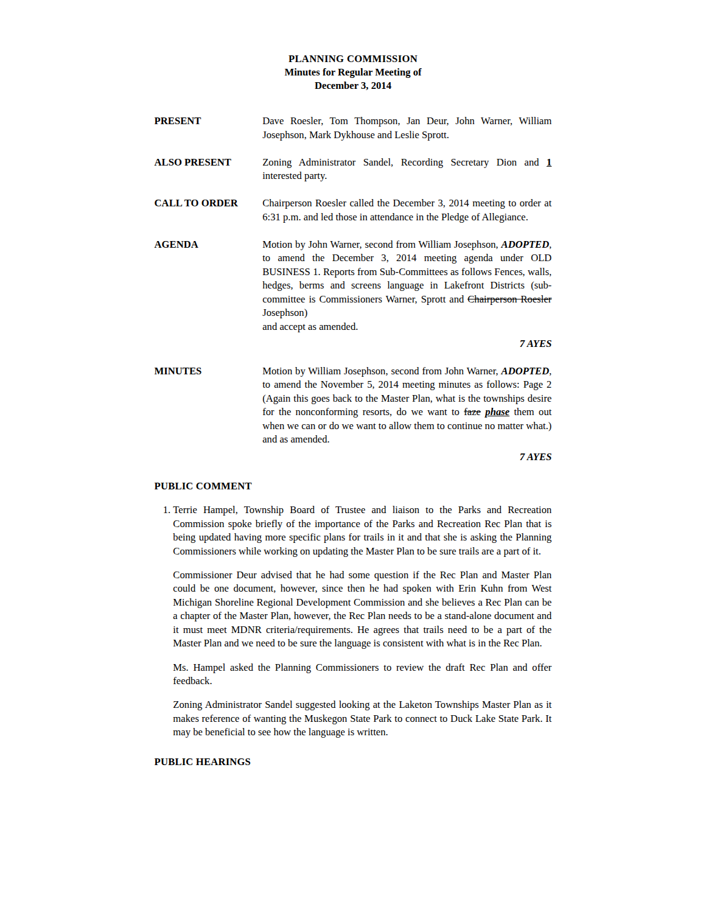PLANNING COMMISSION
Minutes for Regular Meeting of
December 3, 2014
| PRESENT | Dave Roesler, Tom Thompson, Jan Deur, John Warner, William Josephson, Mark Dykhouse and Leslie Sprott. |
| ALSO PRESENT | Zoning Administrator Sandel, Recording Secretary Dion and 1 interested party. |
| CALL TO ORDER | Chairperson Roesler called the December 3, 2014 meeting to order at 6:31 p.m. and led those in attendance in the Pledge of Allegiance. |
| AGENDA | Motion by John Warner, second from William Josephson, ADOPTED , to amend the December 3, 2014 meeting agenda under OLD BUSINESS 1. Reports from Sub-Committees as follows Fences, walls, hedges, berms and screens language in Lakefront Districts (sub-committee is Commissioners Warner, Sprott and Chairperson Roesler Josephson) and accept as amended. 7 AYES |
| MINUTES | Motion by William Josephson, second from John Warner, ADOPTED , to amend the November 5, 2014 meeting minutes as follows: Page 2 (Again this goes back to the Master Plan, what is the townships desire for the nonconforming resorts, do we want to faze phase them out when we can or do we want to allow them to continue no matter what.) and as amended. 7 AYES |
PUBLIC COMMENT
Terrie Hampel, Township Board of Trustee and liaison to the Parks and Recreation Commission spoke briefly of the importance of the Parks and Recreation Rec Plan that is being updated having more specific plans for trails in it and that she is asking the Planning Commissioners while working on updating the Master Plan to be sure trails are a part of it.
Commissioner Deur advised that he had some question if the Rec Plan and Master Plan could be one document, however, since then he had spoken with Erin Kuhn from West Michigan Shoreline Regional Development Commission and she believes a Rec Plan can be a chapter of the Master Plan, however, the Rec Plan needs to be a stand-alone document and it must meet MDNR criteria/requirements. He agrees that trails need to be a part of the Master Plan and we need to be sure the language is consistent with what is in the Rec Plan.
Ms. Hampel asked the Planning Commissioners to review the draft Rec Plan and offer feedback.
Zoning Administrator Sandel suggested looking at the Laketon Townships Master Plan as it makes reference of wanting the Muskegon State Park to connect to Duck Lake State Park. It may be beneficial to see how the language is written.
PUBLIC HEARINGS